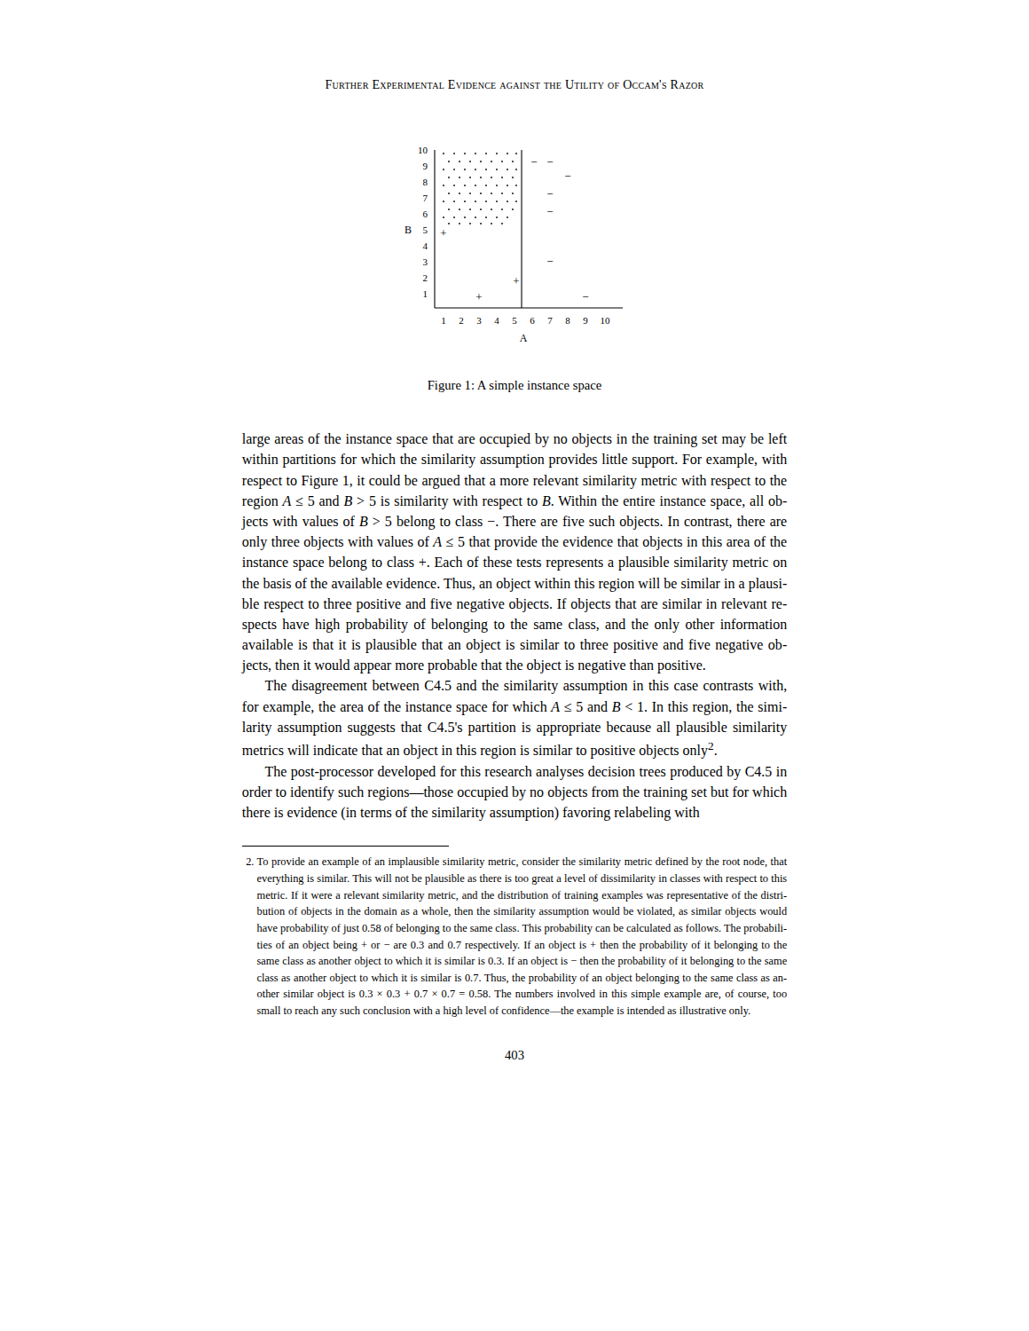Further Experimental Evidence against the Utility of Occam's Razor
10 9 8 7 6 5 4 3 2 1 B 1 2 3 4 5 6 7 8 9 10 A + + + − − − − − − −
Figure 1: A simple instance space
large areas of the instance space that are occupied by no objects in the training set may be left within partitions for which the similarity assumption provides little support. For example, with respect to Figure 1, it could be argued that a more relevant similarity metric with respect to the region A ≤ 5 and B > 5 is similarity with respect to B. Within the entire instance space, all objects with values of B > 5 belong to class −. There are five such objects. In contrast, there are only three objects with values of A ≤ 5 that provide the evidence that objects in this area of the instance space belong to class +. Each of these tests represents a plausible similarity metric on the basis of the available evidence. Thus, an object within this region will be similar in a plausible respect to three positive and five negative objects. If objects that are similar in relevant respects have high probability of belonging to the same class, and the only other information available is that it is plausible that an object is similar to three positive and five negative objects, then it would appear more probable that the object is negative than positive.
The disagreement between C4.5 and the similarity assumption in this case contrasts with, for example, the area of the instance space for which A ≤ 5 and B < 1. In this region, the similarity assumption suggests that C4.5's partition is appropriate because all plausible similarity metrics will indicate that an object in this region is similar to positive objects only2.
The post-processor developed for this research analyses decision trees produced by C4.5 in order to identify such regions—those occupied by no objects from the training set but for which there is evidence (in terms of the similarity assumption) favoring relabeling with
To provide an example of an implausible similarity metric, consider the similarity metric defined by the root node, that everything is similar. This will not be plausible as there is too great a level of dissimilarity in classes with respect to this metric. If it were a relevant similarity metric, and the distribution of training examples was representative of the distribution of objects in the domain as a whole, then the similarity assumption would be violated, as similar objects would have probability of just 0.58 of belonging to the same class. This probability can be calculated as follows. The probabilities of an object being + or − are 0.3 and 0.7 respectively. If an object is + then the probability of it belonging to the same class as another object to which it is similar is 0.3. If an object is − then the probability of it belonging to the same class as another object to which it is similar is 0.7. Thus, the probability of an object belonging to the same class as another similar object is 0.3 × 0.3 + 0.7 × 0.7 = 0.58. The numbers involved in this simple example are, of course, too small to reach any such conclusion with a high level of confidence—the example is intended as illustrative only.
403